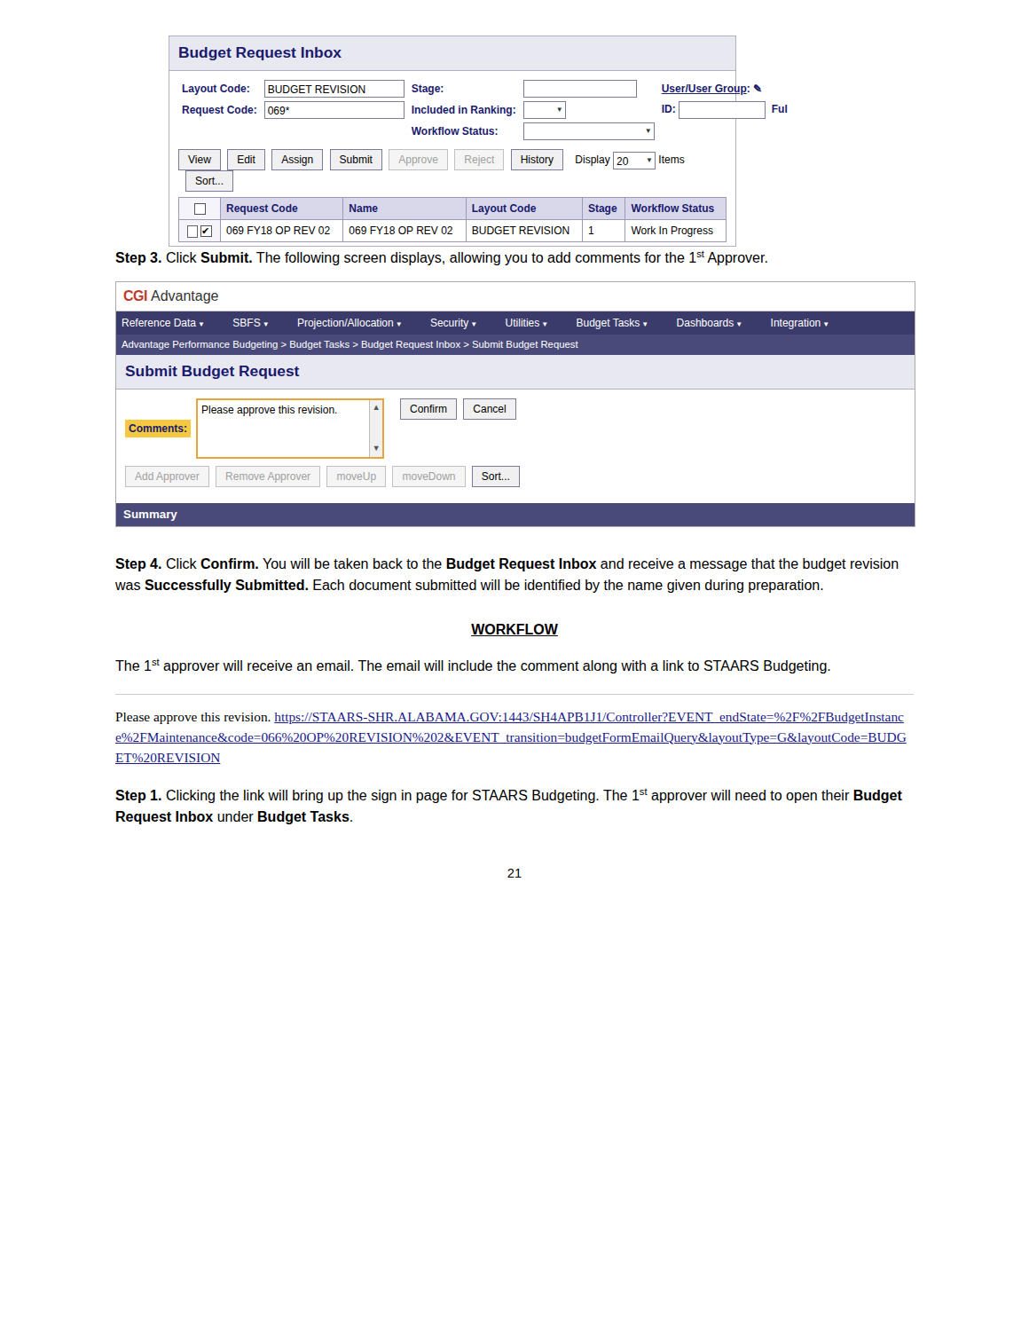Budget Request Inbox
| Layout Code: | BUDGET REVISION | Stage: | | User/User Group : ✎ |
| Request Code: | 069* | Included in Ranking: | | ID: Ful |
| | | Workflow Status: | | |
View Edit Assign Submit Approve Reject History Display 20 Items Sort...
| | Request Code | Name | Layout Code | Stage | Workflow Status |
| --- | --- | --- | --- | --- | --- |
| | 069 FY18 OP REV 02 | 069 FY18 OP REV 02 | BUDGET REVISION | 1 | Work In Progress |
Step 3. Click Submit. The following screen displays, allowing you to add comments for the 1st Approver.
CGI Advantage
Reference Data▼ SBFS▼ Projection/Allocation▼ Security▼ Utilities▼ Budget Tasks▼ Dashboards▼ Integration▼
Advantage Performance Budgeting > Budget Tasks > Budget Request Inbox > Submit Budget Request
Submit Budget Request
Comments:
Please approve this revision.
▲
▼
Confirm Cancel
Add Approver Remove Approver moveUp moveDown Sort...
Summary
Step 4. Click Confirm. You will be taken back to the Budget Request Inbox and receive a message that the budget revision was Successfully Submitted. Each document submitted will be identified by the name given during preparation.
WORKFLOW
The 1st approver will receive an email. The email will include the comment along with a link to STAARS Budgeting.
Please approve this revision. https://STAARS-SHR.ALABAMA.GOV:1443/SH4APB1J1/Controller?EVENT_endState=%2F%2FBudgetInstance%2FMaintenance&code=066%20OP%20REVISION%202&EVENT_transition=budgetFormEmailQuery&layoutType=G&layoutCode=BUDGET%20REVISION
Step 1. Clicking the link will bring up the sign in page for STAARS Budgeting. The 1st approver will need to open their Budget Request Inbox under Budget Tasks.
21